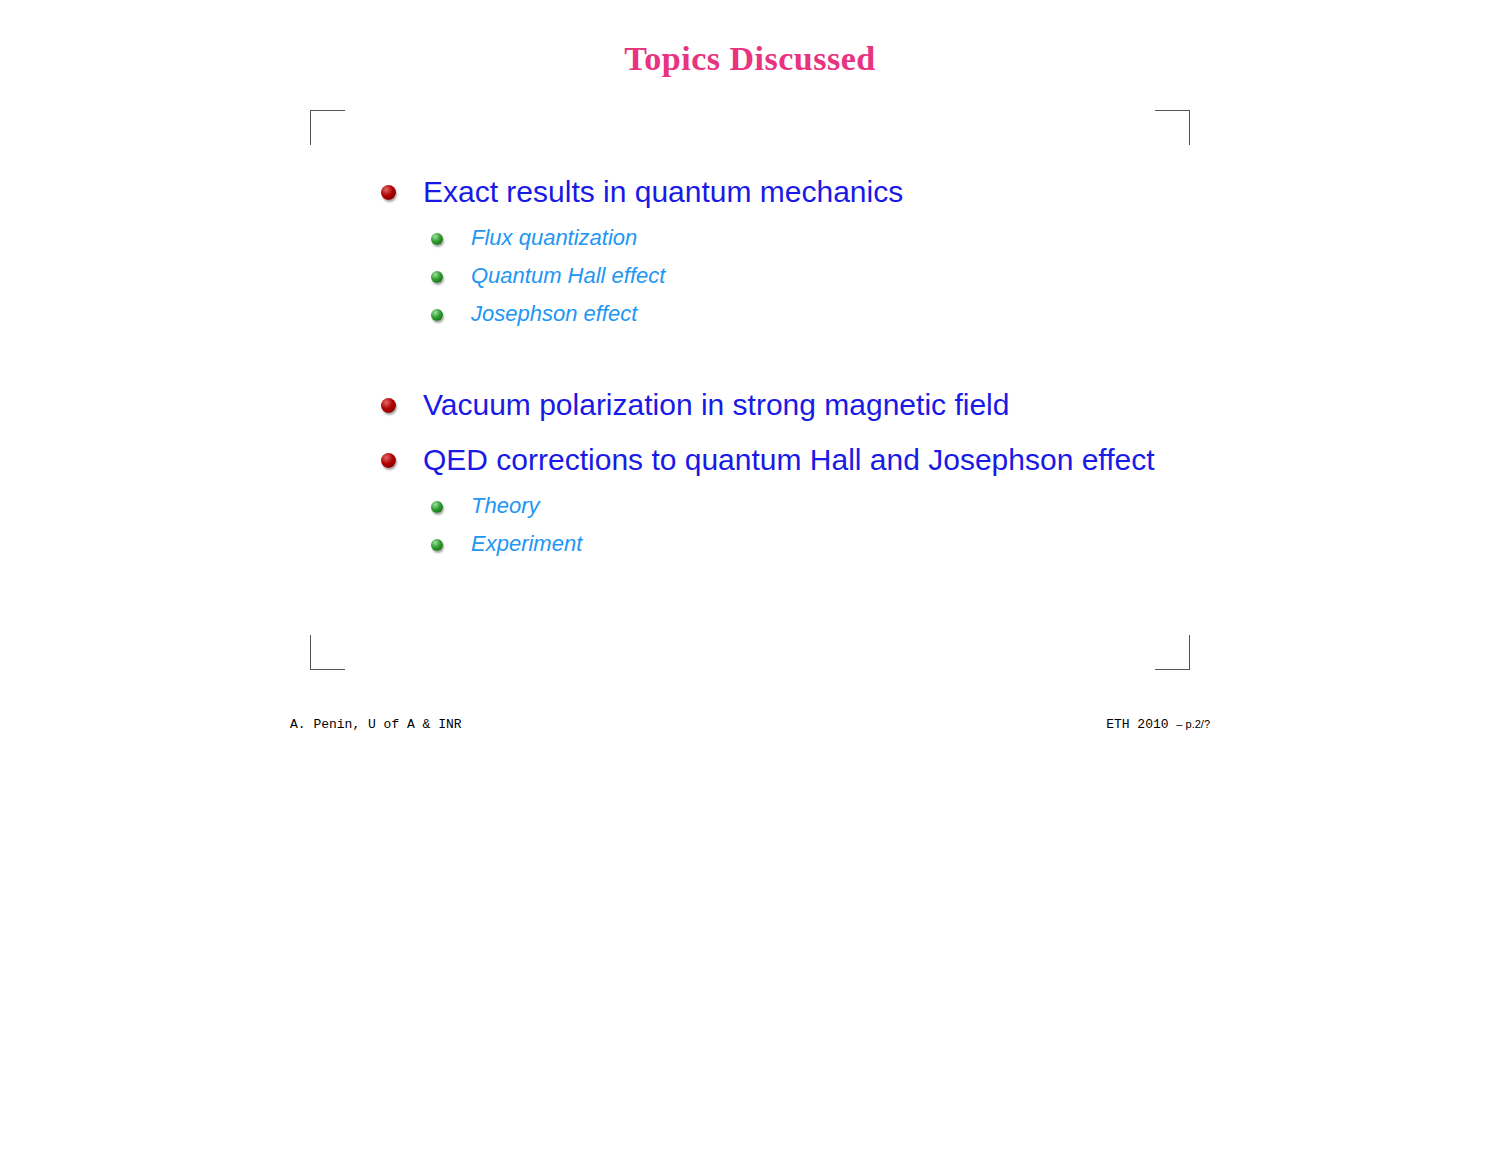Topics Discussed
Exact results in quantum mechanics
Flux quantization
Quantum Hall effect
Josephson effect
Vacuum polarization in strong magnetic field
QED corrections to quantum Hall and Josephson effect
Theory
Experiment
A. Penin, U of A & INR ETH 2010 – p.2/?